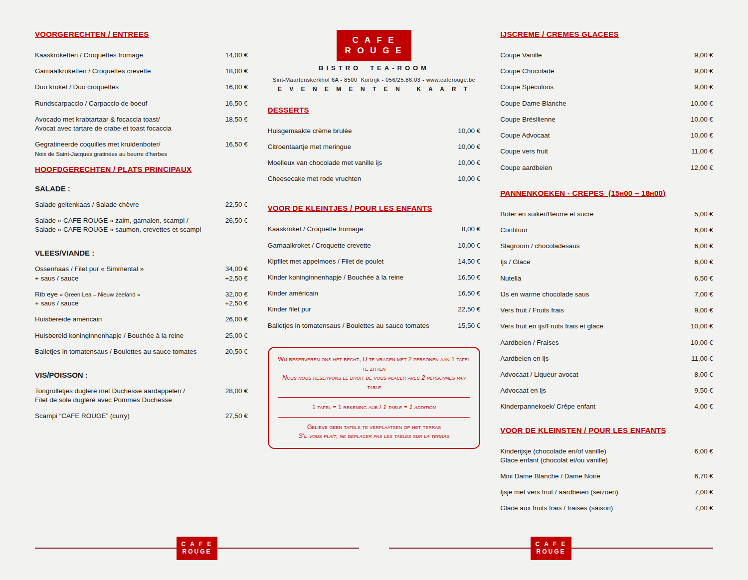VOORGERECHTEN / ENTREES
Kaaskroketten / Croquettes fromage 14,00 €
Garnaalkroketten / Croquettes crevette 18,00 €
Duo kroket / Duo croquettes 16,00 €
Rundscarpaccio / Carpaccio de boeuf 16,50 €
Avocado met krabtartaar & focaccia toast/
Avocat avec tartare de crabe et toast focaccia 18,50 €
Gegratineerde coquilles met kruidenboter/
Noix de Saint-Jacques gratinées au beurre d'herbes 16,50 €
HOOFDGERECHTEN / PLATS PRINCIPAUX
SALADE :
Salade geitenkaas / Salade chèvre 22,50 €
Salade « CAFE ROUGE » zalm, garnalen, scampi /
Salade « CAFE ROUGE » saumon, crevettes et scampi 26,50 €
VLEES/VIANDE :
Ossenhaas / Filet pur « Simmental »
+ saus / sauce 34,00 €
+2,50 €
Rib eye « Green Lea – Nieuw zeeland »
+ saus / sauce 32,00 €
+2,50 €
Huisbereide américain 26,00 €
Huisbereid koninginnenhapje / Bouchée à la reine 25,00 €
Balletjes in tomatensaus / Boulettes au sauce tomates 20,50 €
VIS/POISSON :
Tongrolletjes dugléré met Duchesse aardappelen /
Filet de sole dugléré avec Pommes Duchesse 28,00 €
Scampi “CAFE ROUGE” (curry) 27,50 €
C A F E
R O U G E
BISTRO TEA-ROOM
Sint-Maartenskerkhof 6A - 8500 Kortrijk - 056/25.86.03 - www.caferouge.be
E V E N E M E N T E N K A A R T
DESSERTS
Huisgemaakte crème brulée 10,00 €
Citroentaartje met meringue 10,00 €
Moelleux van chocolade met vanille ijs 10,00 €
Cheesecake met rode vruchten 10,00 €
VOOR DE KLEINTJES / POUR LES ENFANTS
Kaaskroket / Croquette fromage 8,00 €
Garnaalkroket / Croquette crevette 10,00 €
Kipfilet met appelmoes / Filet de poulet 14,50 €
Kinder koninginnenhapje / Bouchée à la reine 16,50 €
Kinder américain 16,50 €
Kinder filet pur 22,50 €
Balletjes in tomatensaus / Boulettes au sauce tomates 15,50 €
Wij reserveren ons het recht, U te vragen met 2 personen aan 1 tafel te zitten
Nous nous réservons le droit de vous placer avec 2 personnes par table
1 tafel = 1 rekening aub / 1 table = 1 addition
Gelieve geen tafels te verplaatsen op het terras
S'il vous plaît, ne déplacer pas les tables sur la terras
IJSCREME / CREMES GLACEES
Coupe Vanille 9,00 €
Coupe Chocolade 9,00 €
Coupe Spéculoos 9,00 €
Coupe Dame Blanche 10,00 €
Coupe Brésilienne 10,00 €
Coupe Advocaat 10,00 €
Coupe vers fruit 11,00 €
Coupe aardbeien 12,00 €
PANNENKOEKEN - CREPES (15H00 – 18H00)
Boter en suiker/Beurre et sucre 5,00 €
Confituur 6,00 €
Slagroom / chocoladesaus 6,00 €
Ijs / Glace 6,00 €
Nutella 6,50 €
IJs en warme chocolade saus 7,00 €
Vers fruit / Fruits frais 9,00 €
Vers fruit en ijs/Fruits frais et glace 10,00 €
Aardbeien / Fraises 10,00 €
Aardbeien en ijs 11,00 €
Advocaat / Liqueur avocat 8,00 €
Advocaat en ijs 9,50 €
Kinderpannekoek/ Crêpe enfant 4,00 €
VOOR DE KLEINSTEN / POUR LES ENFANTS
Kinderijsje (chocolade en/of vanille)
Glace enfant (chocolat et/ou vanille) 6,00 €
Mini Dame Blanche / Dame Noire 6,70 €
Ijsje met vers fruit / aardbeien (seizoen) 7,00 €
Glace aux fruits frais / fraises (saison) 7,00 €
C A F E
ROUGE
C A F E
ROUGE